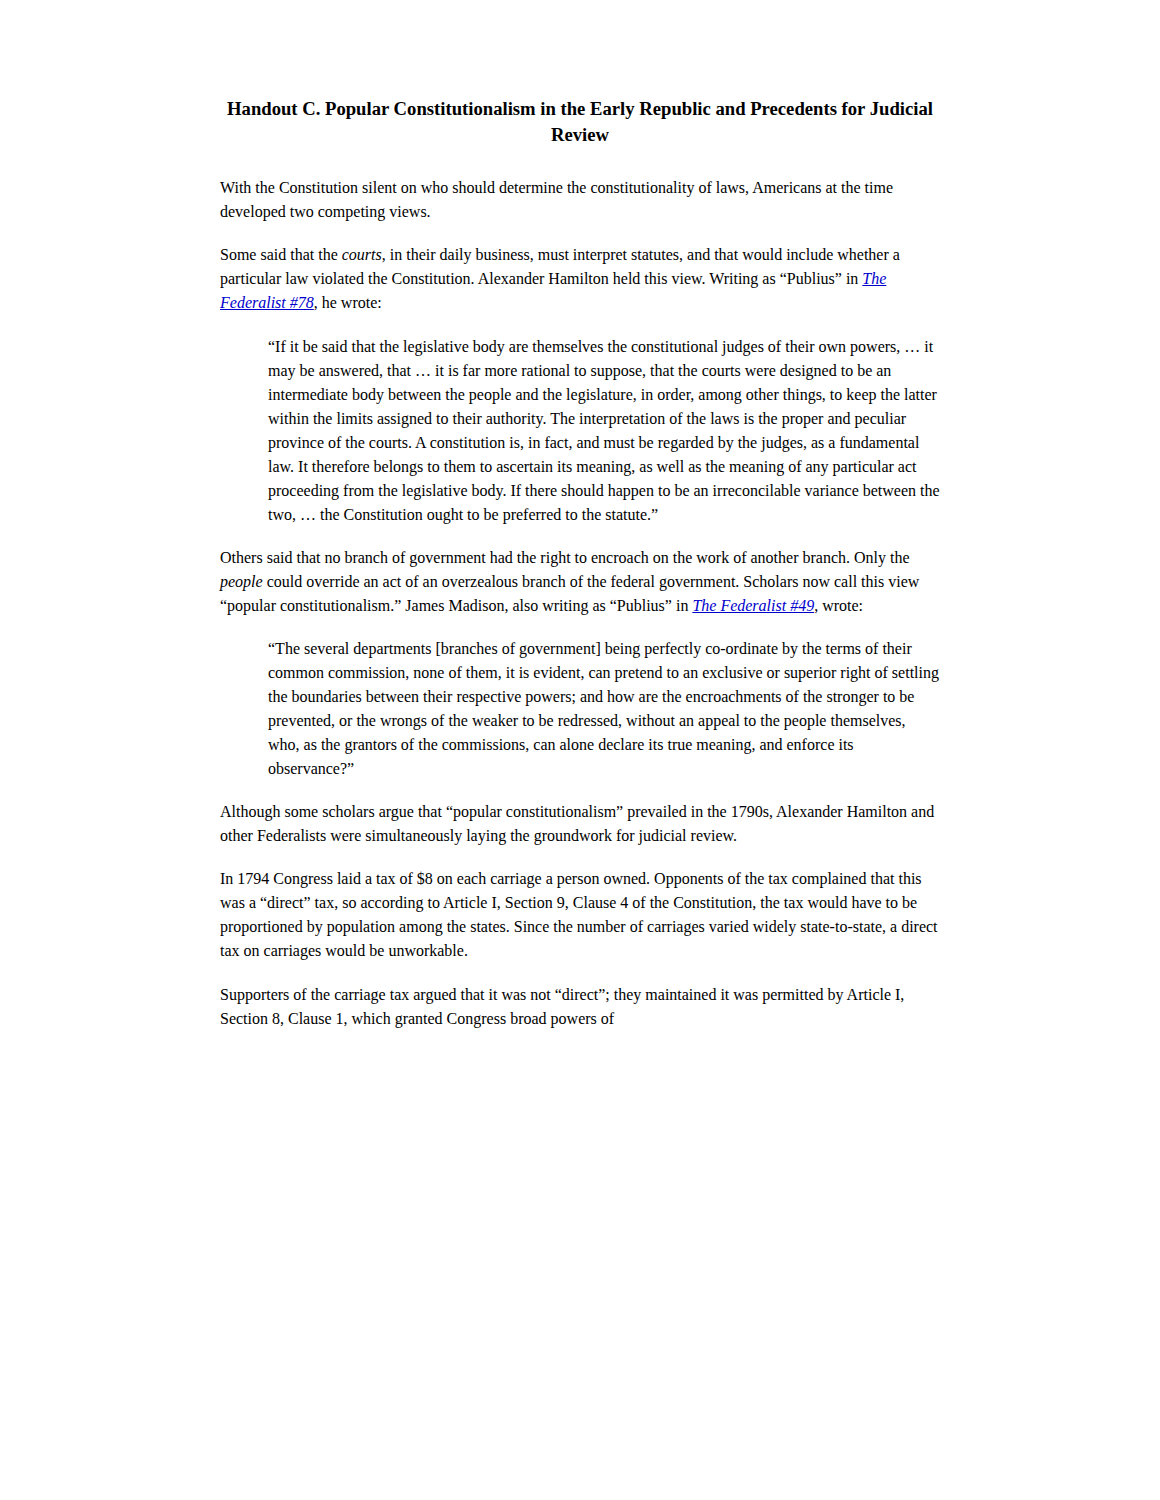Handout C. Popular Constitutionalism in the Early Republic and Precedents for Judicial Review
With the Constitution silent on who should determine the constitutionality of laws, Americans at the time developed two competing views.
Some said that the courts, in their daily business, must interpret statutes, and that would include whether a particular law violated the Constitution. Alexander Hamilton held this view. Writing as “Publius” in The Federalist #78, he wrote:
“If it be said that the legislative body are themselves the constitutional judges of their own powers, … it may be answered, that … it is far more rational to suppose, that the courts were designed to be an intermediate body between the people and the legislature, in order, among other things, to keep the latter within the limits assigned to their authority. The interpretation of the laws is the proper and peculiar province of the courts. A constitution is, in fact, and must be regarded by the judges, as a fundamental law. It therefore belongs to them to ascertain its meaning, as well as the meaning of any particular act proceeding from the legislative body. If there should happen to be an irreconcilable variance between the two, … the Constitution ought to be preferred to the statute.”
Others said that no branch of government had the right to encroach on the work of another branch. Only the people could override an act of an overzealous branch of the federal government. Scholars now call this view “popular constitutionalism.” James Madison, also writing as “Publius” in The Federalist #49, wrote:
“The several departments [branches of government] being perfectly co-ordinate by the terms of their common commission, none of them, it is evident, can pretend to an exclusive or superior right of settling the boundaries between their respective powers; and how are the encroachments of the stronger to be prevented, or the wrongs of the weaker to be redressed, without an appeal to the people themselves, who, as the grantors of the commissions, can alone declare its true meaning, and enforce its observance?”
Although some scholars argue that “popular constitutionalism” prevailed in the 1790s, Alexander Hamilton and other Federalists were simultaneously laying the groundwork for judicial review.
In 1794 Congress laid a tax of $8 on each carriage a person owned. Opponents of the tax complained that this was a “direct” tax, so according to Article I, Section 9, Clause 4 of the Constitution, the tax would have to be proportioned by population among the states. Since the number of carriages varied widely state-to-state, a direct tax on carriages would be unworkable.
Supporters of the carriage tax argued that it was not “direct”; they maintained it was permitted by Article I, Section 8, Clause 1, which granted Congress broad powers of